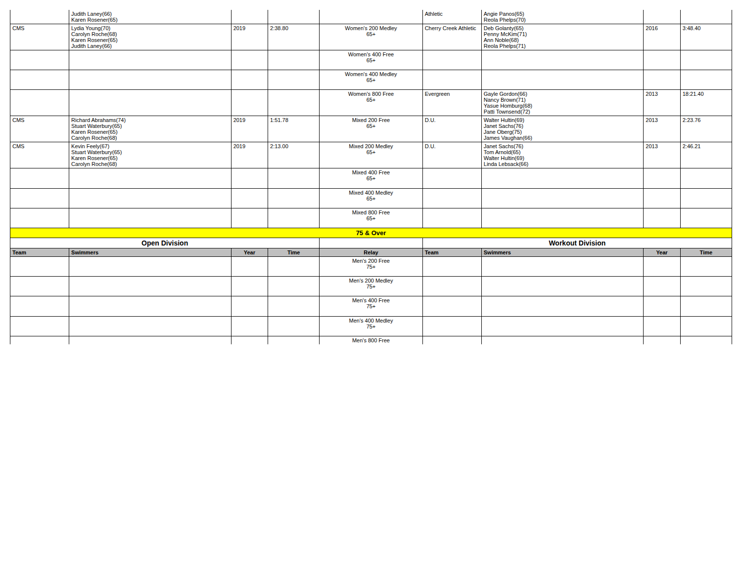| | Judith Laney(66) Karen Rosener(65) | | | | Athletic | Angie Panos(65) Reola Phelps(70) | | |
| CMS | Lydia Young(70) Carolyn Roche(68) Karen Rosener(65) Judith Laney(66) | 2019 | 2:38.80 | Women's 200 Medley 65+ | Cherry Creek Athletic | Deb Golanty(65) Penny McKim(71) Ann Noble(68) Reola Phelps(71) | 2016 | 3:48.40 |
| | | | | Women's 400 Free 65+ | | | | |
| | | | | Women's 400 Medley 65+ | | | | |
| | | | | Women's 800 Free 65+ | Evergreen | Gayle Gordon(66) Nancy Brown(71) Yasue Homburg(68) Patti Townsend(72) | 2013 | 18:21.40 |
| CMS | Richard Abrahams(74) Stuart Waterbury(65) Karen Rosener(65) Carolyn Roche(68) | 2019 | 1:51.78 | Mixed 200 Free 65+ | D.U. | Walter Hultin(69) Janet Sachs(76) Jane Oberg(75) James Vaughan(66) | 2013 | 2:23.76 |
| CMS | Kevin Feely(67) Stuart Waterbury(65) Karen Rosener(65) Carolyn Roche(68) | 2019 | 2:13.00 | Mixed 200 Medley 65+ | D.U. | Janet Sachs(76) Tom Arnold(65) Walter Hultin(69) Linda Lebsack(66) | 2013 | 2:46.21 |
| | | | | Mixed 400 Free 65+ | | | | |
| | | | | Mixed 400 Medley 65+ | | | | |
| | | | | Mixed 800 Free 65+ | | | | |
| 75 & Over |
| Open Division | | Workout Division |
| Team | Swimmers | Year | Time | Relay | Team | Swimmers | Year | Time |
| | | | | Men's 200 Free 75+ | | | | |
| | | | | Men's 200 Medley 75+ | | | | |
| | | | | Men's 400 Free 75+ | | | | |
| | | | | Men's 400 Medley 75+ | | | | |
| | | | | Men's 800 Free | | | | |